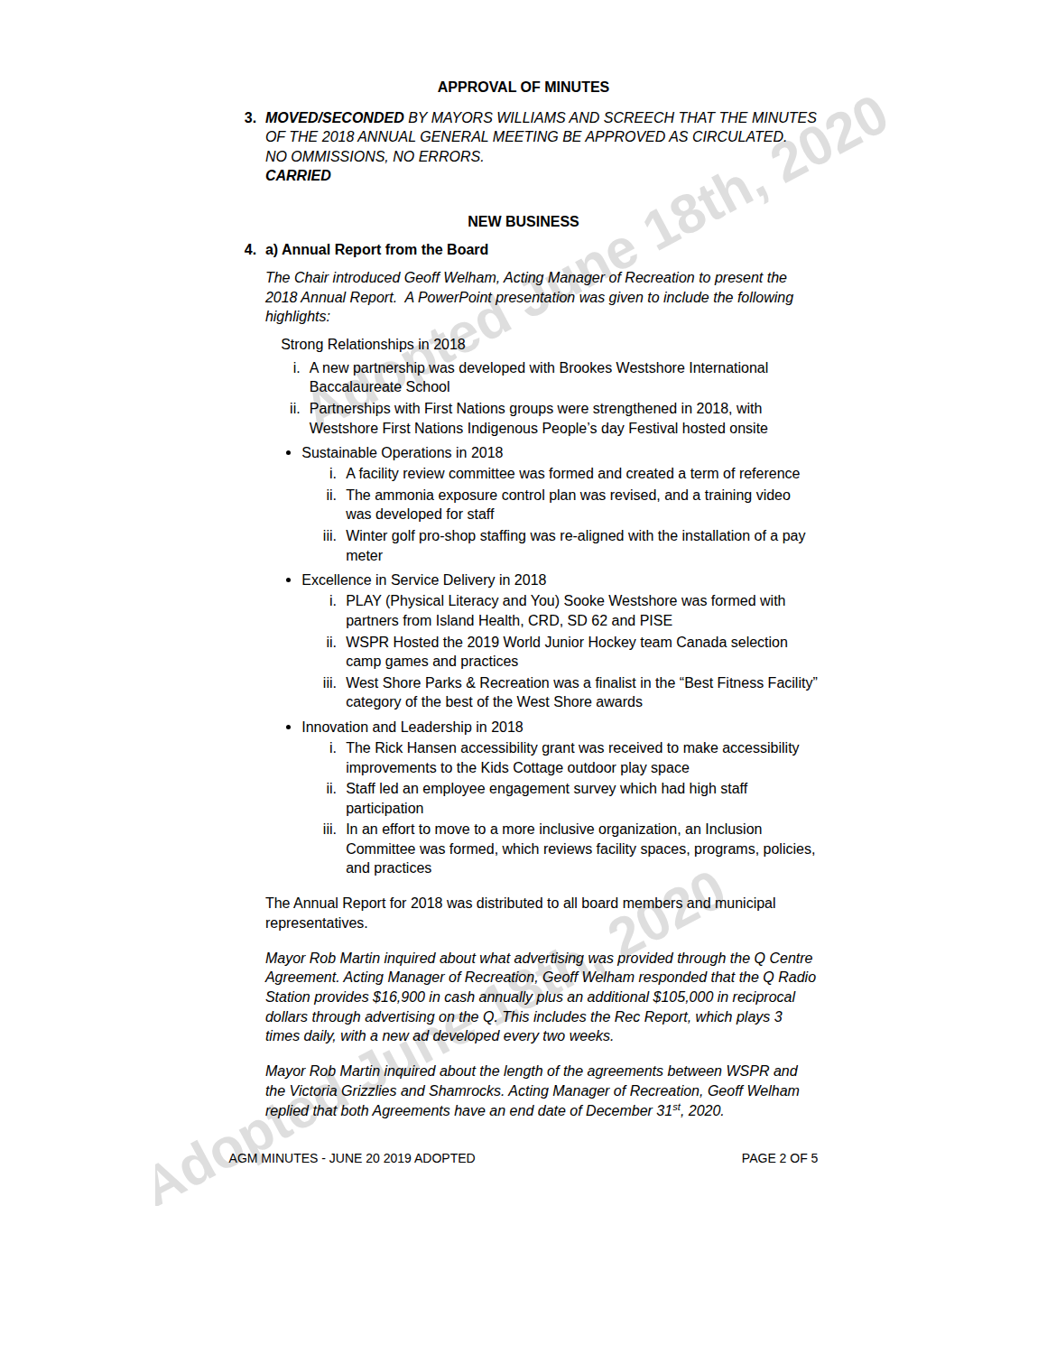Adopted June 18th, 2020
Adopted June 18th, 2020
APPROVAL OF MINUTES
3.
MOVED/SECONDED BY MAYORS WILLIAMS AND SCREECH THAT THE MINUTES OF THE 2018 ANNUAL GENERAL MEETING BE APPROVED AS CIRCULATED.
NO OMMISSIONS, NO ERRORS.
CARRIED
NEW BUSINESS
4.
a) Annual Report from the Board
The Chair introduced Geoff Welham, Acting Manager of Recreation to present the 2018 Annual Report. A PowerPoint presentation was given to include the following highlights:
Strong Relationships in 2018
A new partnership was developed with Brookes Westshore International Baccalaureate School
Partnerships with First Nations groups were strengthened in 2018, with Westshore First Nations Indigenous People’s day Festival hosted onsite
Sustainable Operations in 2018
A facility review committee was formed and created a term of reference
The ammonia exposure control plan was revised, and a training video was developed for staff
Winter golf pro-shop staffing was re-aligned with the installation of a pay meter
Excellence in Service Delivery in 2018
PLAY (Physical Literacy and You) Sooke Westshore was formed with partners from Island Health, CRD, SD 62 and PISE
WSPR Hosted the 2019 World Junior Hockey team Canada selection camp games and practices
West Shore Parks & Recreation was a finalist in the “Best Fitness Facility” category of the best of the West Shore awards
Innovation and Leadership in 2018
The Rick Hansen accessibility grant was received to make accessibility improvements to the Kids Cottage outdoor play space
Staff led an employee engagement survey which had high staff participation
In an effort to move to a more inclusive organization, an Inclusion Committee was formed, which reviews facility spaces, programs, policies, and practices
The Annual Report for 2018 was distributed to all board members and municipal representatives.
Mayor Rob Martin inquired about what advertising was provided through the Q Centre Agreement. Acting Manager of Recreation, Geoff Welham responded that the Q Radio Station provides $16,900 in cash annually plus an additional $105,000 in reciprocal dollars through advertising on the Q. This includes the Rec Report, which plays 3 times daily, with a new ad developed every two weeks.
Mayor Rob Martin inquired about the length of the agreements between WSPR and the Victoria Grizzlies and Shamrocks. Acting Manager of Recreation, Geoff Welham replied that both Agreements have an end date of December 31st, 2020.
AGM MINUTES - JUNE 20 2019 ADOPTED
PAGE 2 OF 5